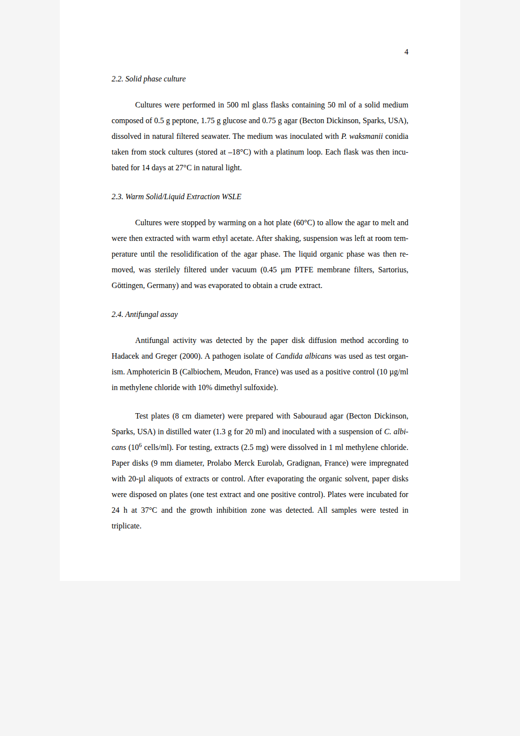4
2.2. Solid phase culture
Cultures were performed in 500 ml glass flasks containing 50 ml of a solid medium composed of 0.5 g peptone, 1.75 g glucose and 0.75 g agar (Becton Dickinson, Sparks, USA), dissolved in natural filtered seawater. The medium was inoculated with P. waksmanii conidia taken from stock cultures (stored at –18°C) with a platinum loop. Each flask was then incubated for 14 days at 27°C in natural light.
2.3. Warm Solid/Liquid Extraction WSLE
Cultures were stopped by warming on a hot plate (60°C) to allow the agar to melt and were then extracted with warm ethyl acetate. After shaking, suspension was left at room temperature until the resolidification of the agar phase. The liquid organic phase was then removed, was sterilely filtered under vacuum (0.45 µm PTFE membrane filters, Sartorius, Göttingen, Germany) and was evaporated to obtain a crude extract.
2.4. Antifungal assay
Antifungal activity was detected by the paper disk diffusion method according to Hadacek and Greger (2000). A pathogen isolate of Candida albicans was used as test organism. Amphotericin B (Calbiochem, Meudon, France) was used as a positive control (10 µg/ml in methylene chloride with 10% dimethyl sulfoxide).
Test plates (8 cm diameter) were prepared with Sabouraud agar (Becton Dickinson, Sparks, USA) in distilled water (1.3 g for 20 ml) and inoculated with a suspension of C. albicans (106 cells/ml). For testing, extracts (2.5 mg) were dissolved in 1 ml methylene chloride. Paper disks (9 mm diameter, Prolabo Merck Eurolab, Gradignan, France) were impregnated with 20-µl aliquots of extracts or control. After evaporating the organic solvent, paper disks were disposed on plates (one test extract and one positive control). Plates were incubated for 24 h at 37°C and the growth inhibition zone was detected. All samples were tested in triplicate.